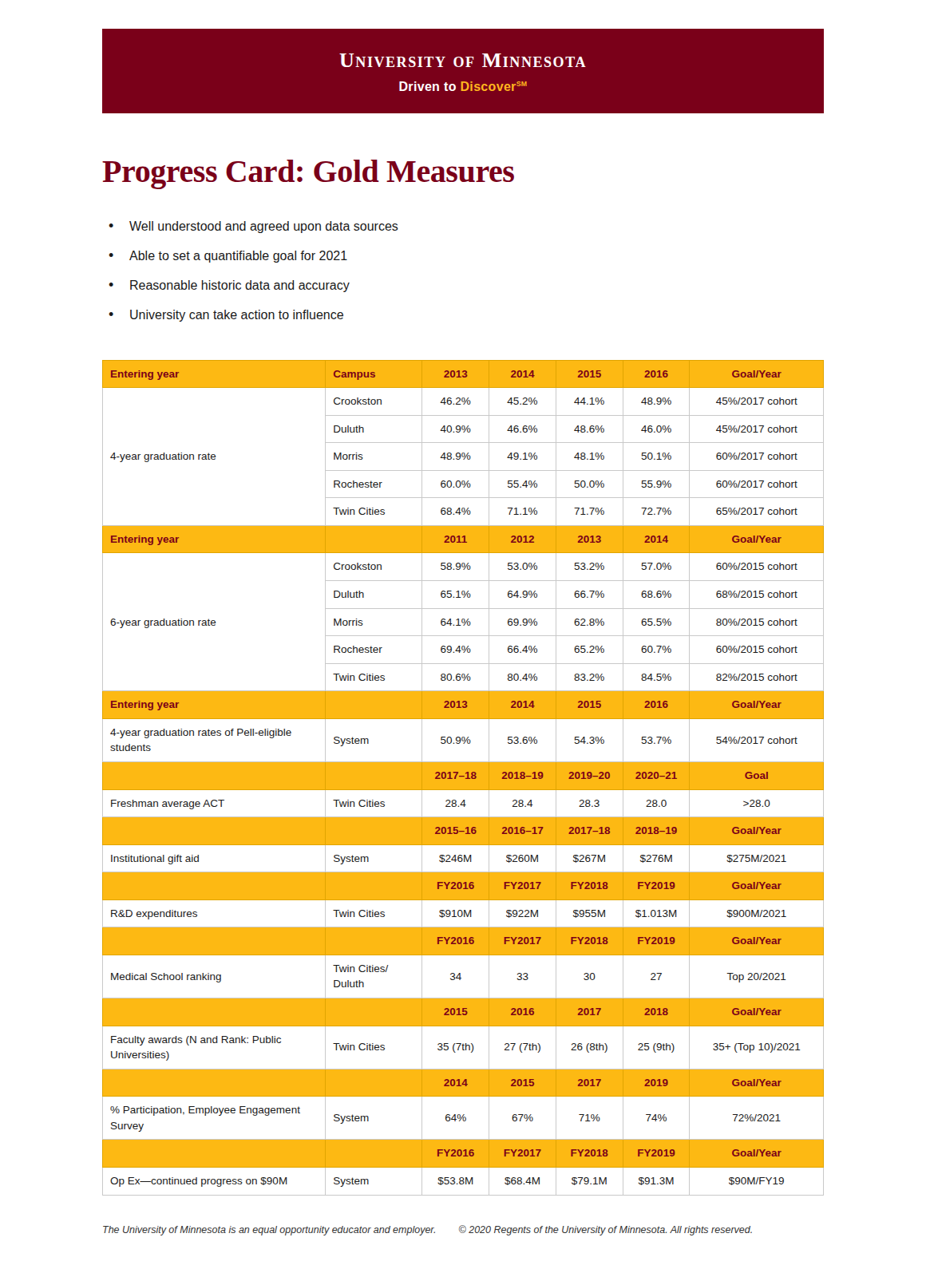University of Minnesota
Driven to DiscoverSM
Progress Card: Gold Measures
Well understood and agreed upon data sources
Able to set a quantifiable goal for 2021
Reasonable historic data and accuracy
University can take action to influence
| Entering year | Campus | 2013 | 2014 | 2015 | 2016 | Goal/Year |
| --- | --- | --- | --- | --- | --- | --- |
| 4-year graduation rate | Crookston | 46.2% | 45.2% | 44.1% | 48.9% | 45%/2017 cohort |
| Duluth | 40.9% | 46.6% | 48.6% | 46.0% | 45%/2017 cohort |
| Morris | 48.9% | 49.1% | 48.1% | 50.1% | 60%/2017 cohort |
| Rochester | 60.0% | 55.4% | 50.0% | 55.9% | 60%/2017 cohort |
| Twin Cities | 68.4% | 71.1% | 71.7% | 72.7% | 65%/2017 cohort |
| Entering year | | 2011 | 2012 | 2013 | 2014 | Goal/Year |
| 6-year graduation rate | Crookston | 58.9% | 53.0% | 53.2% | 57.0% | 60%/2015 cohort |
| Duluth | 65.1% | 64.9% | 66.7% | 68.6% | 68%/2015 cohort |
| Morris | 64.1% | 69.9% | 62.8% | 65.5% | 80%/2015 cohort |
| Rochester | 69.4% | 66.4% | 65.2% | 60.7% | 60%/2015 cohort |
| Twin Cities | 80.6% | 80.4% | 83.2% | 84.5% | 82%/2015 cohort |
| Entering year | | 2013 | 2014 | 2015 | 2016 | Goal/Year |
| 4-year graduation rates of Pell-eligible students | System | 50.9% | 53.6% | 54.3% | 53.7% | 54%/2017 cohort |
| | | 2017–18 | 2018–19 | 2019–20 | 2020–21 | Goal |
| Freshman average ACT | Twin Cities | 28.4 | 28.4 | 28.3 | 28.0 | >28.0 |
| | | 2015–16 | 2016–17 | 2017–18 | 2018–19 | Goal/Year |
| Institutional gift aid | System | $246M | $260M | $267M | $276M | $275M/2021 |
| | | FY2016 | FY2017 | FY2018 | FY2019 | Goal/Year |
| R&D expenditures | Twin Cities | $910M | $922M | $955M | $1.013M | $900M/2021 |
| | | FY2016 | FY2017 | FY2018 | FY2019 | Goal/Year |
| Medical School ranking | Twin Cities/ Duluth | 34 | 33 | 30 | 27 | Top 20/2021 |
| | | 2015 | 2016 | 2017 | 2018 | Goal/Year |
| Faculty awards (N and Rank: Public Universities) | Twin Cities | 35 (7th) | 27 (7th) | 26 (8th) | 25 (9th) | 35+ (Top 10)/2021 |
| | | 2014 | 2015 | 2017 | 2019 | Goal/Year |
| % Participation, Employee Engagement Survey | System | 64% | 67% | 71% | 74% | 72%/2021 |
| | | FY2016 | FY2017 | FY2018 | FY2019 | Goal/Year |
| Op Ex—continued progress on $90M | System | $53.8M | $68.4M | $79.1M | $91.3M | $90M/FY19 |
The University of Minnesota is an equal opportunity educator and employer. © 2020 Regents of the University of Minnesota. All rights reserved.